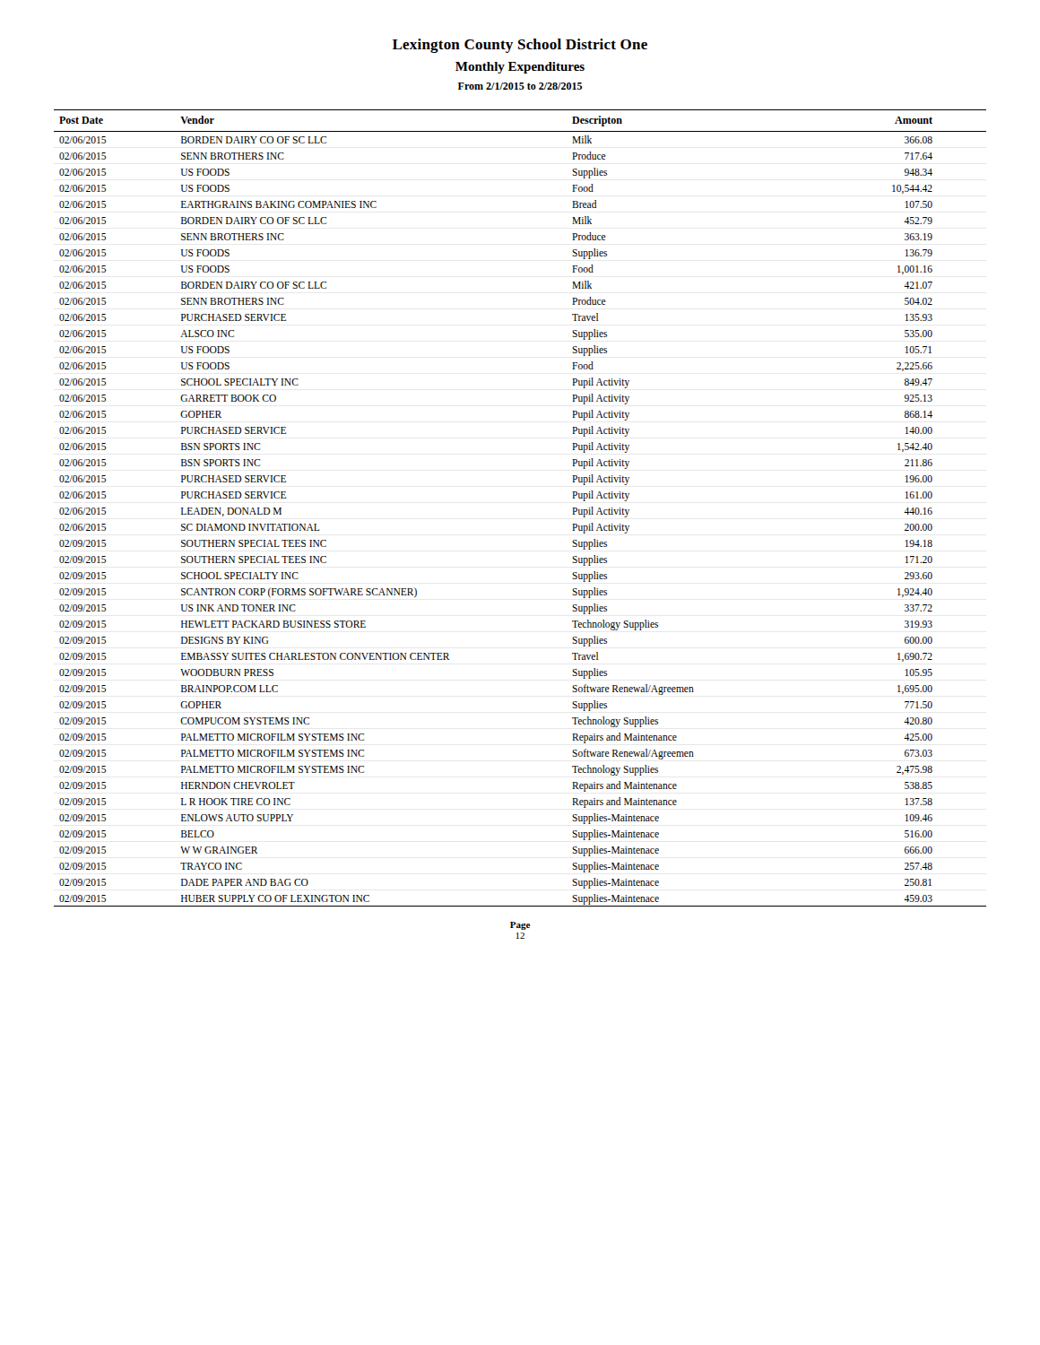Lexington County School District One
Monthly Expenditures
From 2/1/2015 to 2/28/2015
| Post Date | Vendor | Descripton | Amount |
| --- | --- | --- | --- |
| 02/06/2015 | BORDEN DAIRY CO OF SC LLC | Milk | 366.08 |
| 02/06/2015 | SENN BROTHERS INC | Produce | 717.64 |
| 02/06/2015 | US FOODS | Supplies | 948.34 |
| 02/06/2015 | US FOODS | Food | 10,544.42 |
| 02/06/2015 | EARTHGRAINS BAKING COMPANIES INC | Bread | 107.50 |
| 02/06/2015 | BORDEN DAIRY CO OF SC LLC | Milk | 452.79 |
| 02/06/2015 | SENN BROTHERS INC | Produce | 363.19 |
| 02/06/2015 | US FOODS | Supplies | 136.79 |
| 02/06/2015 | US FOODS | Food | 1,001.16 |
| 02/06/2015 | BORDEN DAIRY CO OF SC LLC | Milk | 421.07 |
| 02/06/2015 | SENN BROTHERS INC | Produce | 504.02 |
| 02/06/2015 | PURCHASED SERVICE | Travel | 135.93 |
| 02/06/2015 | ALSCO INC | Supplies | 535.00 |
| 02/06/2015 | US FOODS | Supplies | 105.71 |
| 02/06/2015 | US FOODS | Food | 2,225.66 |
| 02/06/2015 | SCHOOL SPECIALTY INC | Pupil Activity | 849.47 |
| 02/06/2015 | GARRETT BOOK CO | Pupil Activity | 925.13 |
| 02/06/2015 | GOPHER | Pupil Activity | 868.14 |
| 02/06/2015 | PURCHASED SERVICE | Pupil Activity | 140.00 |
| 02/06/2015 | BSN SPORTS INC | Pupil Activity | 1,542.40 |
| 02/06/2015 | BSN SPORTS INC | Pupil Activity | 211.86 |
| 02/06/2015 | PURCHASED SERVICE | Pupil Activity | 196.00 |
| 02/06/2015 | PURCHASED SERVICE | Pupil Activity | 161.00 |
| 02/06/2015 | LEADEN, DONALD M | Pupil Activity | 440.16 |
| 02/06/2015 | SC DIAMOND INVITATIONAL | Pupil Activity | 200.00 |
| 02/09/2015 | SOUTHERN SPECIAL TEES INC | Supplies | 194.18 |
| 02/09/2015 | SOUTHERN SPECIAL TEES INC | Supplies | 171.20 |
| 02/09/2015 | SCHOOL SPECIALTY INC | Supplies | 293.60 |
| 02/09/2015 | SCANTRON CORP (FORMS SOFTWARE SCANNER) | Supplies | 1,924.40 |
| 02/09/2015 | US INK AND TONER INC | Supplies | 337.72 |
| 02/09/2015 | HEWLETT PACKARD BUSINESS STORE | Technology Supplies | 319.93 |
| 02/09/2015 | DESIGNS BY KING | Supplies | 600.00 |
| 02/09/2015 | EMBASSY SUITES CHARLESTON CONVENTION CENTER | Travel | 1,690.72 |
| 02/09/2015 | WOODBURN PRESS | Supplies | 105.95 |
| 02/09/2015 | BRAINPOP.COM LLC | Software Renewal/Agreemen | 1,695.00 |
| 02/09/2015 | GOPHER | Supplies | 771.50 |
| 02/09/2015 | COMPUCOM SYSTEMS INC | Technology Supplies | 420.80 |
| 02/09/2015 | PALMETTO MICROFILM SYSTEMS INC | Repairs and Maintenance | 425.00 |
| 02/09/2015 | PALMETTO MICROFILM SYSTEMS INC | Software Renewal/Agreemen | 673.03 |
| 02/09/2015 | PALMETTO MICROFILM SYSTEMS INC | Technology Supplies | 2,475.98 |
| 02/09/2015 | HERNDON CHEVROLET | Repairs and Maintenance | 538.85 |
| 02/09/2015 | L R HOOK TIRE CO INC | Repairs and Maintenance | 137.58 |
| 02/09/2015 | ENLOWS AUTO SUPPLY | Supplies-Maintenace | 109.46 |
| 02/09/2015 | BELCO | Supplies-Maintenace | 516.00 |
| 02/09/2015 | W W GRAINGER | Supplies-Maintenace | 666.00 |
| 02/09/2015 | TRAYCO INC | Supplies-Maintenace | 257.48 |
| 02/09/2015 | DADE PAPER AND BAG CO | Supplies-Maintenace | 250.81 |
| 02/09/2015 | HUBER SUPPLY CO OF LEXINGTON INC | Supplies-Maintenace | 459.03 |
Page
12